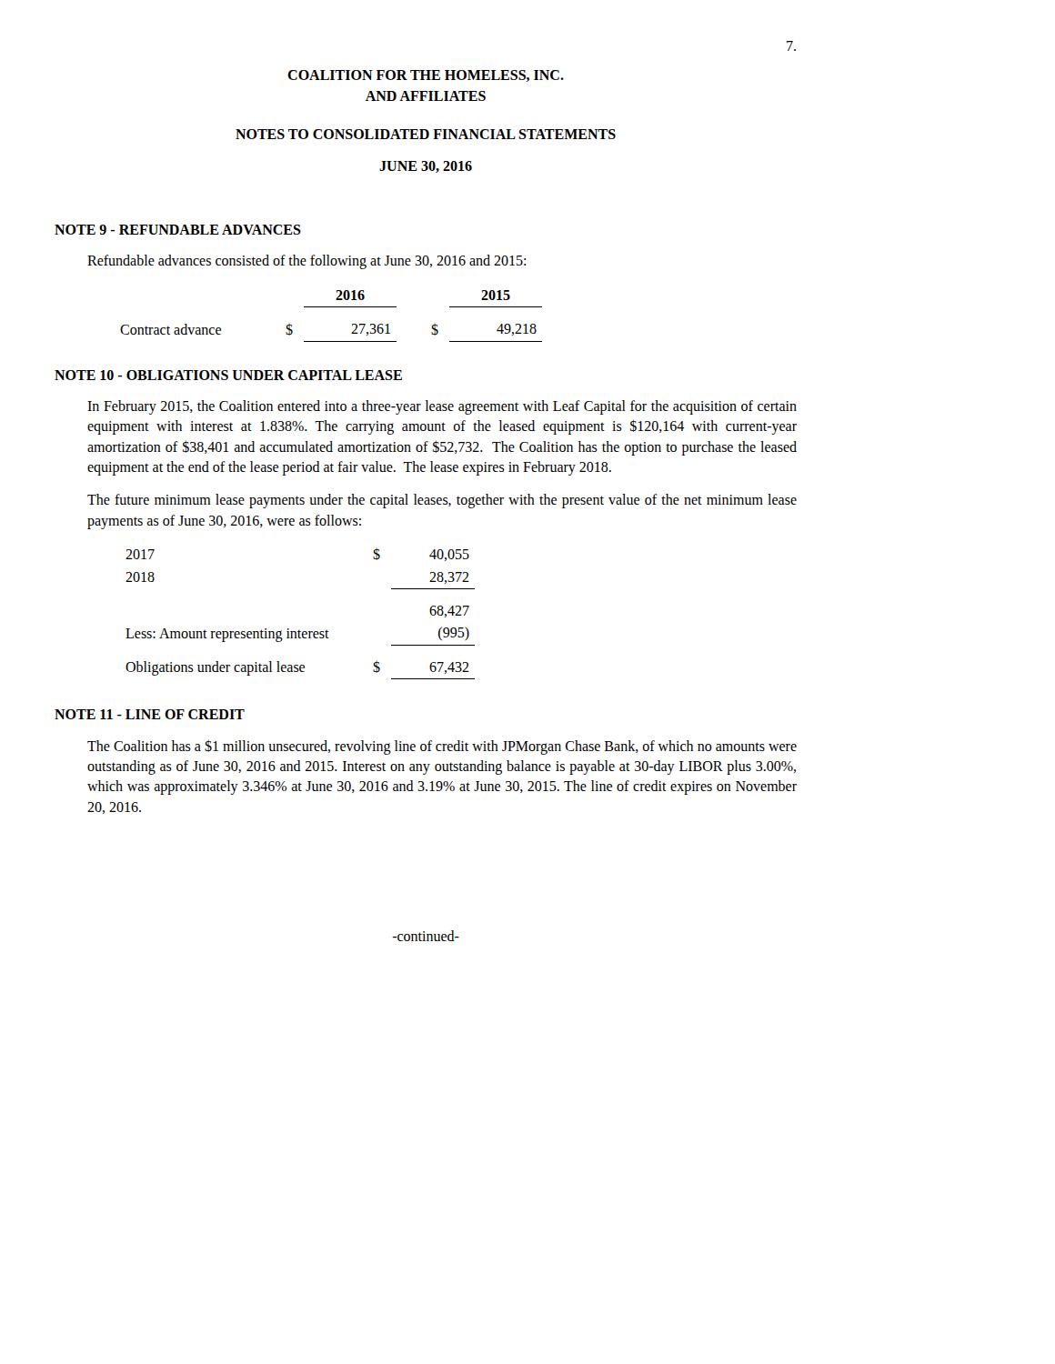7.
COALITION FOR THE HOMELESS, INC.
AND AFFILIATES
NOTES TO CONSOLIDATED FINANCIAL STATEMENTS
JUNE 30, 2016
NOTE 9 - REFUNDABLE ADVANCES
Refundable advances consisted of the following at June 30, 2016 and 2015:
| | | 2016 | | | 2015 |
| Contract advance | $ | 27,361 | | $ | 49,218 |
NOTE 10 - OBLIGATIONS UNDER CAPITAL LEASE
In February 2015, the Coalition entered into a three-year lease agreement with Leaf Capital for the acquisition of certain equipment with interest at 1.838%. The carrying amount of the leased equipment is $120,164 with current-year amortization of $38,401 and accumulated amortization of $52,732. The Coalition has the option to purchase the leased equipment at the end of the lease period at fair value. The lease expires in February 2018.
The future minimum lease payments under the capital leases, together with the present value of the net minimum lease payments as of June 30, 2016, were as follows:
| 2017 | $ | 40,055 |
| 2018 | | 28,372 |
| | | 68,427 |
| Less: Amount representing interest | | (995) |
| Obligations under capital lease | $ | 67,432 |
NOTE 11 - LINE OF CREDIT
The Coalition has a $1 million unsecured, revolving line of credit with JPMorgan Chase Bank, of which no amounts were outstanding as of June 30, 2016 and 2015. Interest on any outstanding balance is payable at 30-day LIBOR plus 3.00%, which was approximately 3.346% at June 30, 2016 and 3.19% at June 30, 2015. The line of credit expires on November 20, 2016.
-continued-